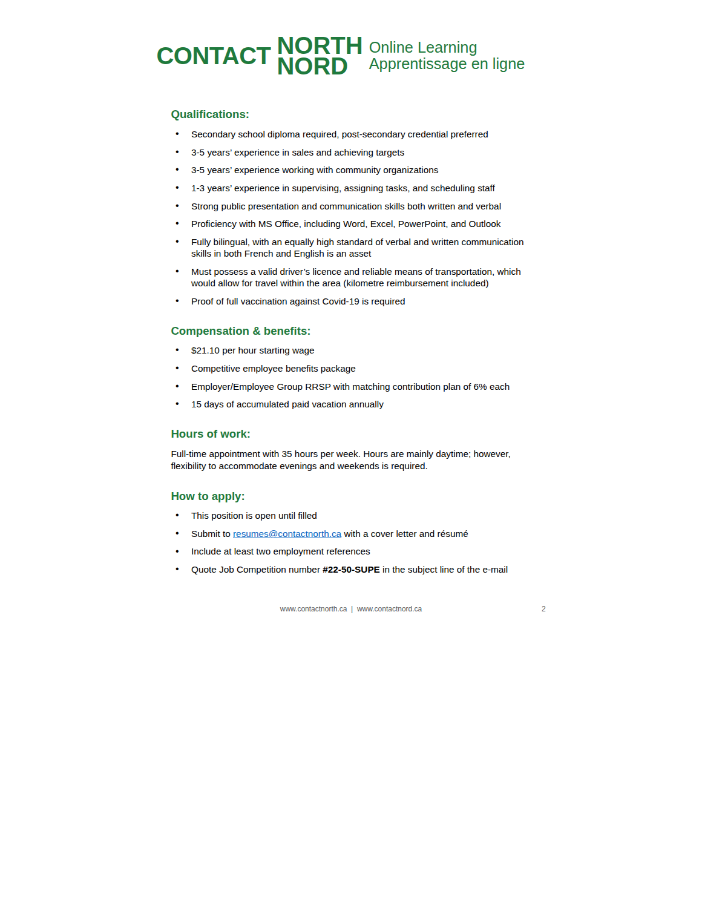CONTACT
NORTH NORD
Online Learning Apprentissage en ligne
Qualifications:
Secondary school diploma required, post-secondary credential preferred
3-5 years’ experience in sales and achieving targets
3-5 years’ experience working with community organizations
1-3 years’ experience in supervising, assigning tasks, and scheduling staff
Strong public presentation and communication skills both written and verbal
Proficiency with MS Office, including Word, Excel, PowerPoint, and Outlook
Fully bilingual, with an equally high standard of verbal and written communication skills in both French and English is an asset
Must possess a valid driver’s licence and reliable means of transportation, which would allow for travel within the area (kilometre reimbursement included)
Proof of full vaccination against Covid-19 is required
Compensation & benefits:
$21.10 per hour starting wage
Competitive employee benefits package
Employer/Employee Group RRSP with matching contribution plan of 6% each
15 days of accumulated paid vacation annually
Hours of work:
Full-time appointment with 35 hours per week. Hours are mainly daytime; however, flexibility to accommodate evenings and weekends is required.
How to apply:
This position is open until filled
Submit to resumes@contactnorth.ca with a cover letter and résumé
Include at least two employment references
Quote Job Competition number #22-50-SUPE in the subject line of the e-mail
www.contactnorth.ca | www.contactnord.ca
2